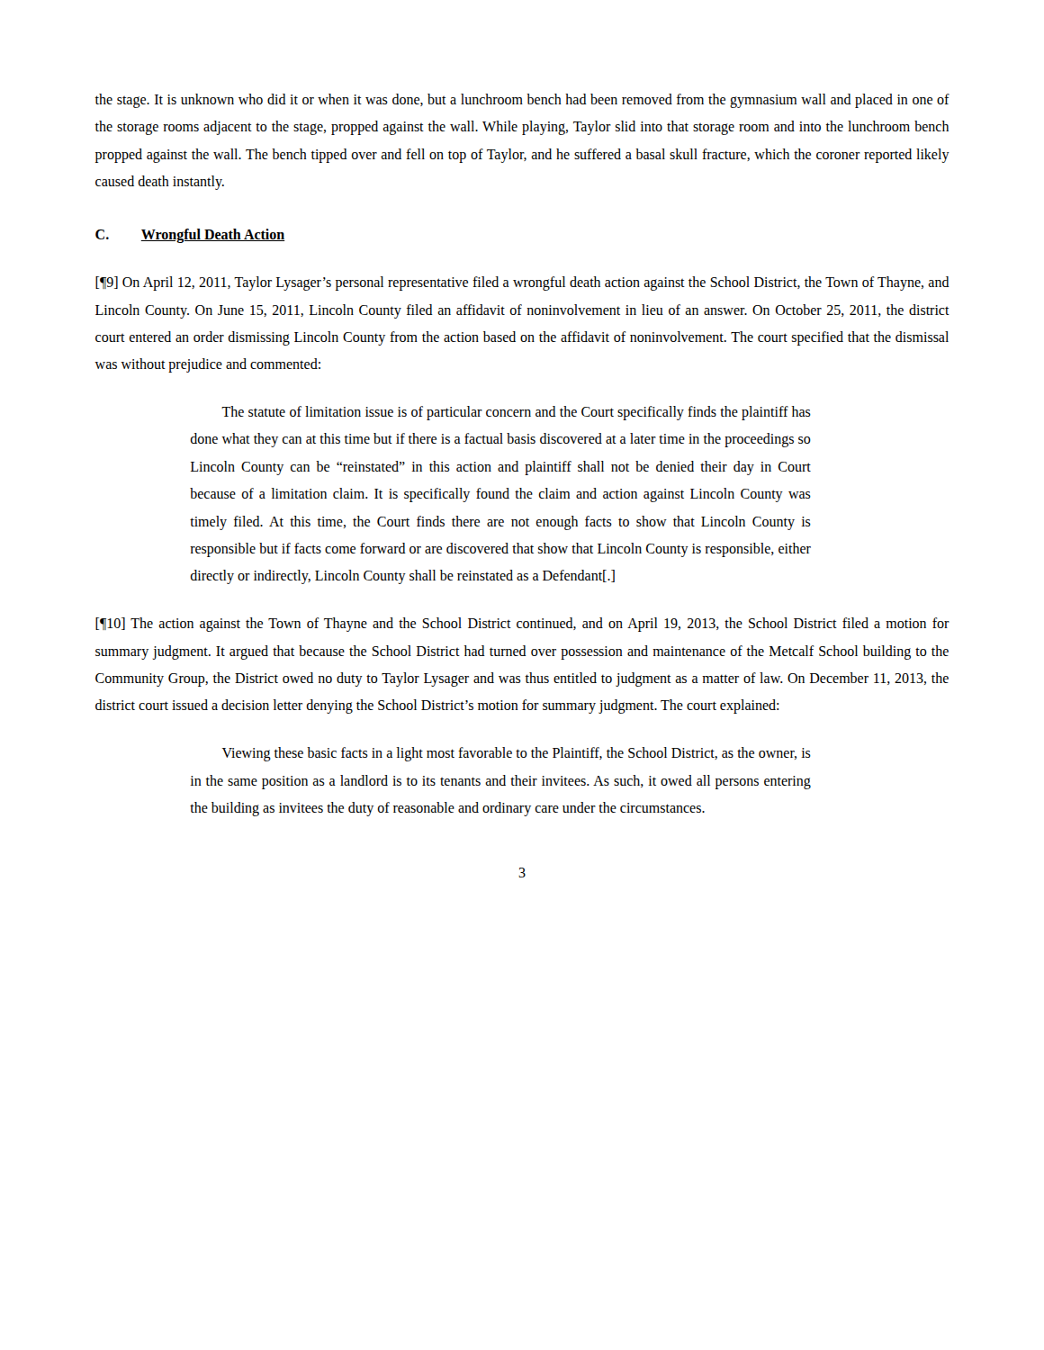the stage. It is unknown who did it or when it was done, but a lunchroom bench had been removed from the gymnasium wall and placed in one of the storage rooms adjacent to the stage, propped against the wall. While playing, Taylor slid into that storage room and into the lunchroom bench propped against the wall. The bench tipped over and fell on top of Taylor, and he suffered a basal skull fracture, which the coroner reported likely caused death instantly.
C. Wrongful Death Action
[¶9] On April 12, 2011, Taylor Lysager’s personal representative filed a wrongful death action against the School District, the Town of Thayne, and Lincoln County. On June 15, 2011, Lincoln County filed an affidavit of noninvolvement in lieu of an answer. On October 25, 2011, the district court entered an order dismissing Lincoln County from the action based on the affidavit of noninvolvement. The court specified that the dismissal was without prejudice and commented:
The statute of limitation issue is of particular concern and the Court specifically finds the plaintiff has done what they can at this time but if there is a factual basis discovered at a later time in the proceedings so Lincoln County can be “reinstated” in this action and plaintiff shall not be denied their day in Court because of a limitation claim. It is specifically found the claim and action against Lincoln County was timely filed. At this time, the Court finds there are not enough facts to show that Lincoln County is responsible but if facts come forward or are discovered that show that Lincoln County is responsible, either directly or indirectly, Lincoln County shall be reinstated as a Defendant[.]
[¶10] The action against the Town of Thayne and the School District continued, and on April 19, 2013, the School District filed a motion for summary judgment. It argued that because the School District had turned over possession and maintenance of the Metcalf School building to the Community Group, the District owed no duty to Taylor Lysager and was thus entitled to judgment as a matter of law. On December 11, 2013, the district court issued a decision letter denying the School District’s motion for summary judgment. The court explained:
Viewing these basic facts in a light most favorable to the Plaintiff, the School District, as the owner, is in the same position as a landlord is to its tenants and their invitees. As such, it owed all persons entering the building as invitees the duty of reasonable and ordinary care under the circumstances.
3